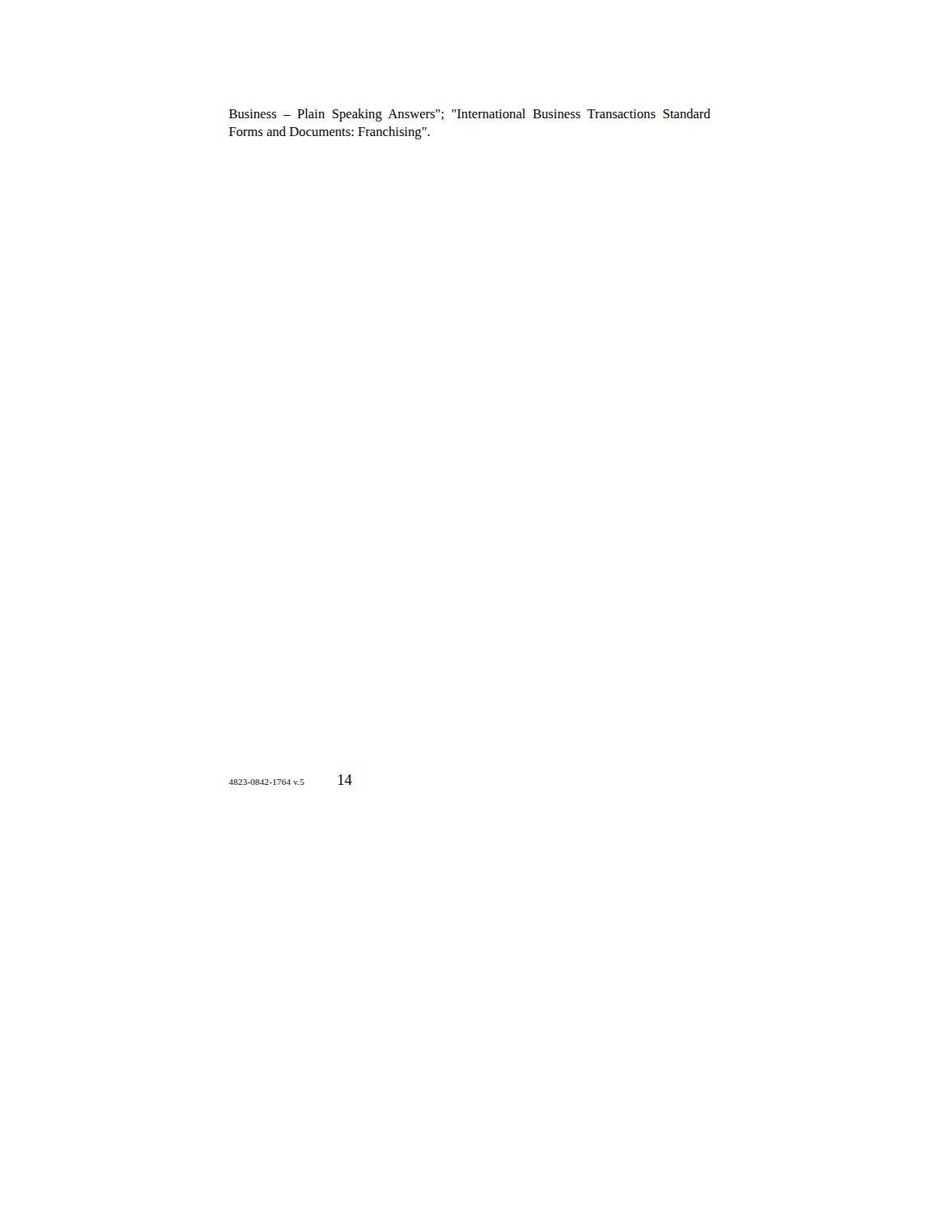Business – Plain Speaking Answers"; "International Business Transactions Standard Forms and Documents: Franchising".
4823-0842-1764 v.5 14